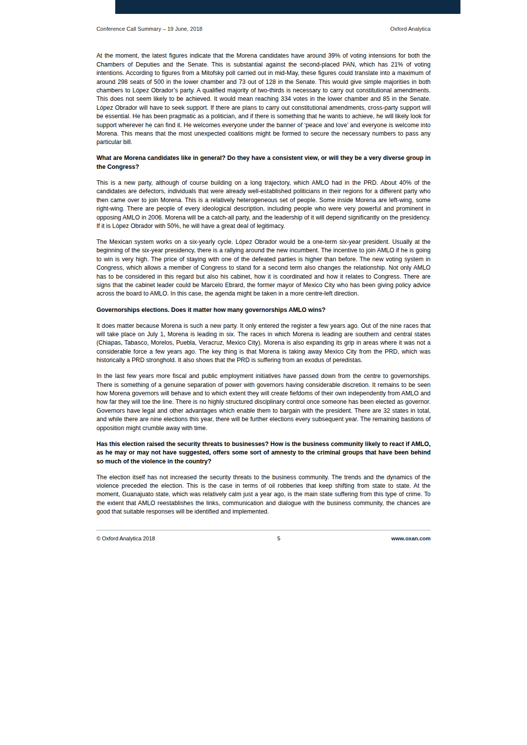Conference Call Summary – 19 June, 2018
Oxford Analytica
At the moment, the latest figures indicate that the Morena candidates have around 39% of voting intensions for both the Chambers of Deputies and the Senate. This is substantial against the second-placed PAN, which has 21% of voting intentions. According to figures from a Mitofsky poll carried out in mid-May, these figures could translate into a maximum of around 298 seats of 500 in the lower chamber and 73 out of 128 in the Senate. This would give simple majorities in both chambers to López Obrador’s party. A qualified majority of two-thirds is necessary to carry out constitutional amendments. This does not seem likely to be achieved. It would mean reaching 334 votes in the lower chamber and 85 in the Senate. López Obrador will have to seek support. If there are plans to carry out constitutional amendments, cross-party support will be essential. He has been pragmatic as a politician, and if there is something that he wants to achieve, he will likely look for support wherever he can find it. He welcomes everyone under the banner of ‘peace and love’ and everyone is welcome into Morena. This means that the most unexpected coalitions might be formed to secure the necessary numbers to pass any particular bill.
What are Morena candidates like in general? Do they have a consistent view, or will they be a very diverse group in the Congress?
This is a new party, although of course building on a long trajectory, which AMLO had in the PRD. About 40% of the candidates are defectors, individuals that were already well-established politicians in their regions for a different party who then came over to join Morena. This is a relatively heterogeneous set of people. Some inside Morena are left-wing, some right-wing. There are people of every ideological description, including people who were very powerful and prominent in opposing AMLO in 2006. Morena will be a catch-all party, and the leadership of it will depend significantly on the presidency. If it is López Obrador with 50%, he will have a great deal of legitimacy.
The Mexican system works on a six-yearly cycle. López Obrador would be a one-term six-year president. Usually at the beginning of the six-year presidency, there is a rallying around the new incumbent. The incentive to join AMLO if he is going to win is very high. The price of staying with one of the defeated parties is higher than before. The new voting system in Congress, which allows a member of Congress to stand for a second term also changes the relationship. Not only AMLO has to be considered in this regard but also his cabinet, how it is coordinated and how it relates to Congress. There are signs that the cabinet leader could be Marcelo Ebrard, the former mayor of Mexico City who has been giving policy advice across the board to AMLO. In this case, the agenda might be taken in a more centre-left direction.
Governorships elections. Does it matter how many governorships AMLO wins?
It does matter because Morena is such a new party. It only entered the register a few years ago. Out of the nine races that will take place on July 1, Morena is leading in six. The races in which Morena is leading are southern and central states (Chiapas, Tabasco, Morelos, Puebla, Veracruz, Mexico City). Morena is also expanding its grip in areas where it was not a considerable force a few years ago. The key thing is that Morena is taking away Mexico City from the PRD, which was historically a PRD stronghold. It also shows that the PRD is suffering from an exodus of peredistas.
In the last few years more fiscal and public employment initiatives have passed down from the centre to governorships. There is something of a genuine separation of power with governors having considerable discretion. It remains to be seen how Morena governors will behave and to which extent they will create fiefdoms of their own independently from AMLO and how far they will toe the line. There is no highly structured disciplinary control once someone has been elected as governor. Governors have legal and other advantages which enable them to bargain with the president. There are 32 states in total, and while there are nine elections this year, there will be further elections every subsequent year. The remaining bastions of opposition might crumble away with time.
Has this election raised the security threats to businesses? How is the business community likely to react if AMLO, as he may or may not have suggested, offers some sort of amnesty to the criminal groups that have been behind so much of the violence in the country?
The election itself has not increased the security threats to the business community. The trends and the dynamics of the violence preceded the election. This is the case in terms of oil robberies that keep shifting from state to state. At the moment, Guanajuato state, which was relatively calm just a year ago, is the main state suffering from this type of crime. To the extent that AMLO reestablishes the links, communication and dialogue with the business community, the chances are good that suitable responses will be identified and implemented.
© Oxford Analytica 2018
5
www.oxan.com